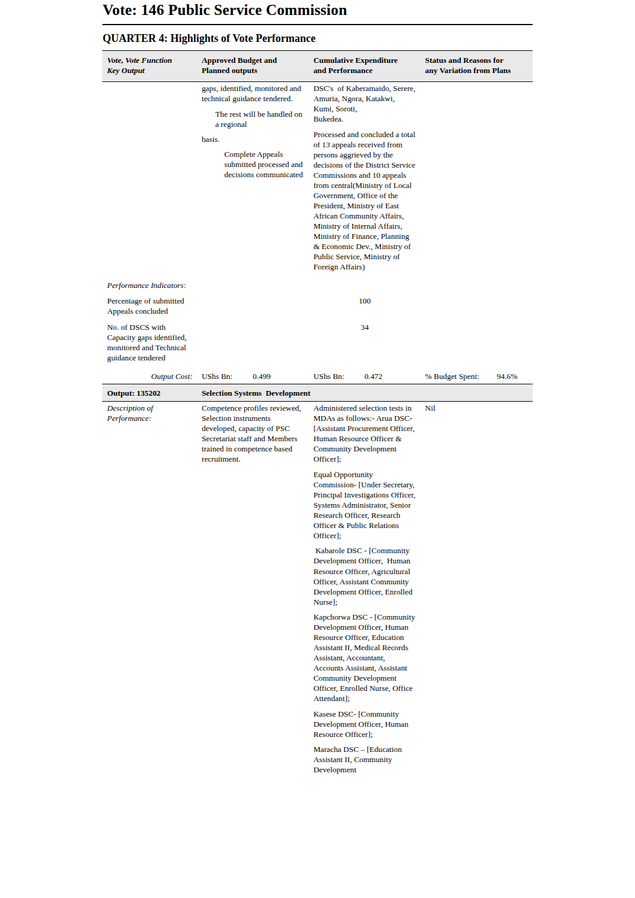Vote: 146 Public Service Commission
QUARTER 4: Highlights of Vote Performance
| Vote, Vote Function Key Output | Approved Budget and Planned outputs | Cumulative Expenditure and Performance | Status and Reasons for any Variation from Plans |
| --- | --- | --- | --- |
| | gaps, identified, monitored and technical guidance tendered. The rest will be handled on a regional basis. Complete Appeals submitted processed and decisions communicated | DSC's of Kaberamaido, Serere, Amuria, Ngora, Katakwi, Kumi, Soroti, Bukedea. Processed and concluded a total of 13 appeals received from persons aggrieved by the decisions of the District Service Commissions and 10 appeals from central(Ministry of Local Government, Office of the President, Ministry of East African Community Affairs, Ministry of Internal Affairs, Ministry of Finance, Planning & Economic Dev., Ministry of Public Service, Ministry of Foreign Affairs) | |
| Performance Indicators: | | | |
| Percentage of submitted Appeals concluded | | 100 | |
| No. of DSCS with Capacity gaps identified, monitored and Technical guidance tendered | | 34 | |
| Output Cost: | UShs Bn: 0.499 | UShs Bn: 0.472 | % Budget Spent: 94.6% |
| Output: 135202 | Selection Systems Development |
| Description of Performance: | Competence profiles reviewed, Selection instruments developed, capacity of PSC Secretariat staff and Members trained in competence based recruitment. | Administered selection tests in MDAs as follows:- Arua DSC- [Assistant Procurement Officer, Human Resource Officer & Community Development Officer]; Equal Opportunity Commission- [Under Secretary, Principal Investigations Officer, Systems Administrator, Senior Research Officer, Research Officer & Public Relations Officer]; Kabarole DSC - [Community Development Officer, Human Resource Officer, Agricultural Officer, Assistant Community Development Officer, Enrolled Nurse]; Kapchorwa DSC - [Community Development Officer, Human Resource Officer, Education Assistant II, Medical Records Assistant, Accountant, Accounts Assistant, Assistant Community Development Officer, Enrolled Nurse, Office Attendant]; Kasese DSC- [Community Development Officer, Human Resource Officer]; Maracha DSC – [Education Assistant II, Community Development | Nil |